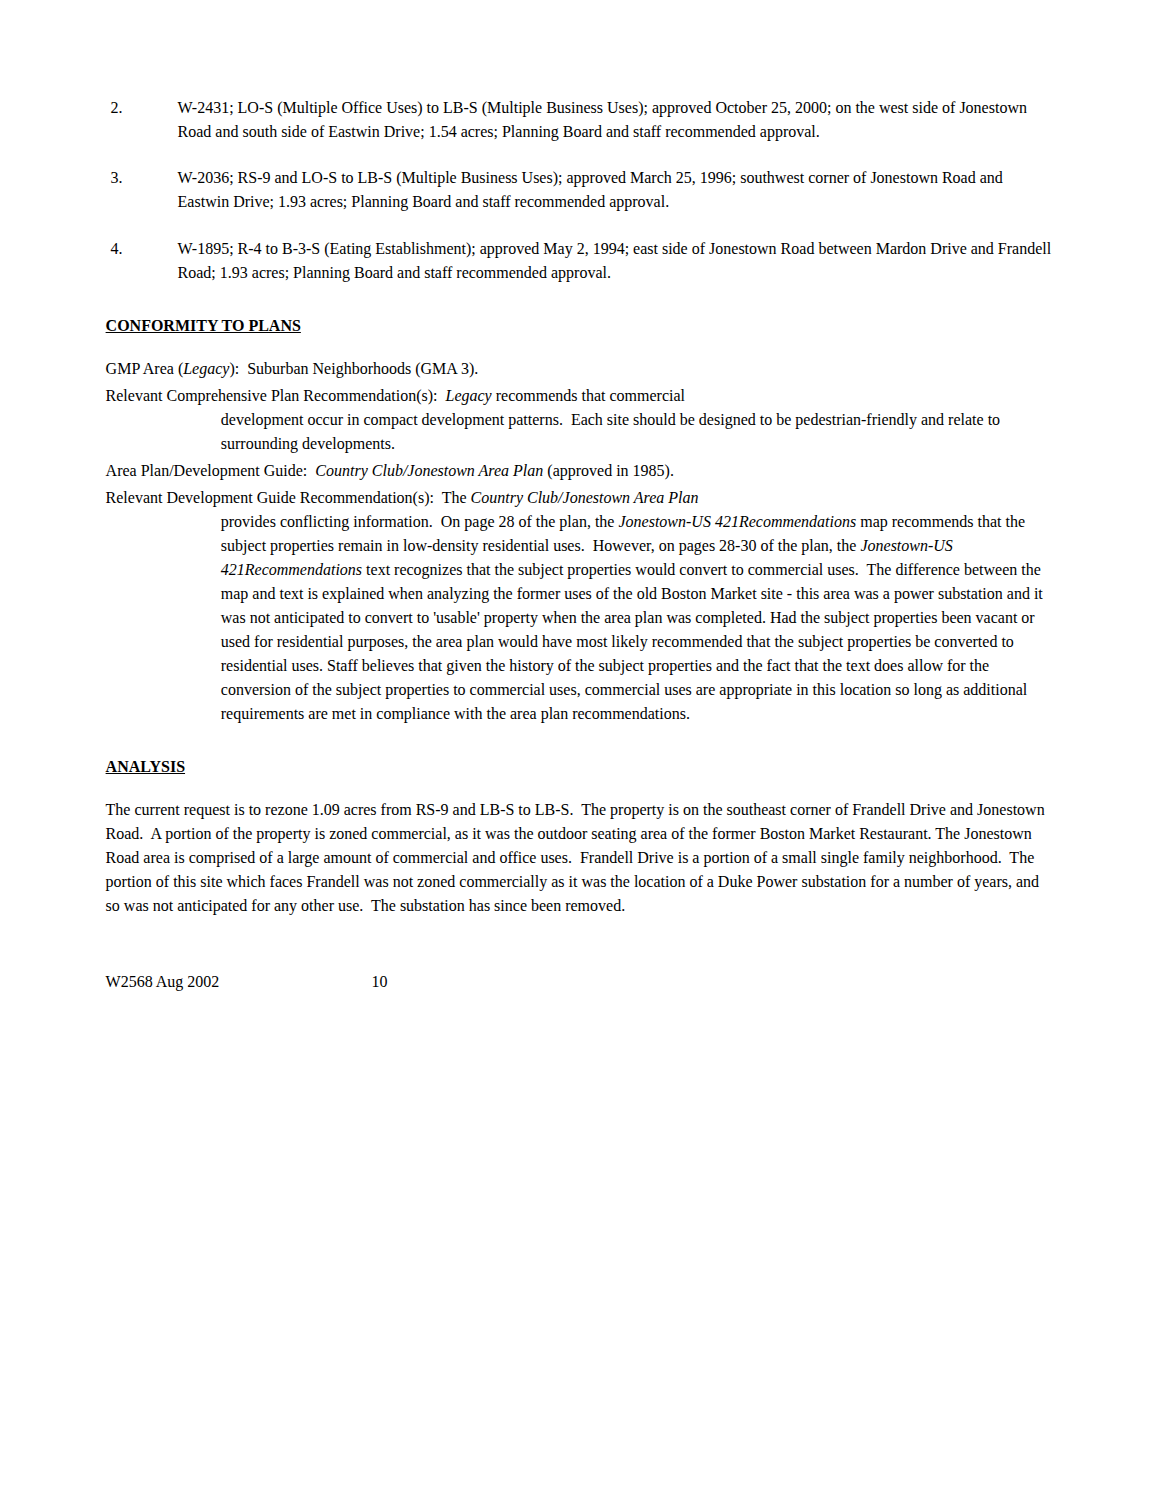2.
W-2431; LO-S (Multiple Office Uses) to LB-S (Multiple Business Uses); approved October 25, 2000; on the west side of Jonestown Road and south side of Eastwin Drive; 1.54 acres; Planning Board and staff recommended approval.
3.
W-2036; RS-9 and LO-S to LB-S (Multiple Business Uses); approved March 25, 1996; southwest corner of Jonestown Road and Eastwin Drive; 1.93 acres; Planning Board and staff recommended approval.
4.
W-1895; R-4 to B-3-S (Eating Establishment); approved May 2, 1994; east side of Jonestown Road between Mardon Drive and Frandell Road; 1.93 acres; Planning Board and staff recommended approval.
CONFORMITY TO PLANS
GMP Area (Legacy): Suburban Neighborhoods (GMA 3).
Relevant Comprehensive Plan Recommendation(s): Legacy recommends that commercial development occur in compact development patterns. Each site should be designed to be pedestrian-friendly and relate to surrounding developments.
Area Plan/Development Guide: Country Club/Jonestown Area Plan (approved in 1985).
Relevant Development Guide Recommendation(s): The Country Club/Jonestown Area Plan provides conflicting information. On page 28 of the plan, the Jonestown-US 421Recommendations map recommends that the subject properties remain in low-density residential uses. However, on pages 28-30 of the plan, the Jonestown-US 421Recommendations text recognizes that the subject properties would convert to commercial uses. The difference between the map and text is explained when analyzing the former uses of the old Boston Market site - this area was a power substation and it was not anticipated to convert to 'usable' property when the area plan was completed. Had the subject properties been vacant or used for residential purposes, the area plan would have most likely recommended that the subject properties be converted to residential uses. Staff believes that given the history of the subject properties and the fact that the text does allow for the conversion of the subject properties to commercial uses, commercial uses are appropriate in this location so long as additional requirements are met in compliance with the area plan recommendations.
ANALYSIS
The current request is to rezone 1.09 acres from RS-9 and LB-S to LB-S. The property is on the southeast corner of Frandell Drive and Jonestown Road. A portion of the property is zoned commercial, as it was the outdoor seating area of the former Boston Market Restaurant. The Jonestown Road area is comprised of a large amount of commercial and office uses. Frandell Drive is a portion of a small single family neighborhood. The portion of this site which faces Frandell was not zoned commercially as it was the location of a Duke Power substation for a number of years, and so was not anticipated for any other use. The substation has since been removed.
W2568 Aug 2002 10